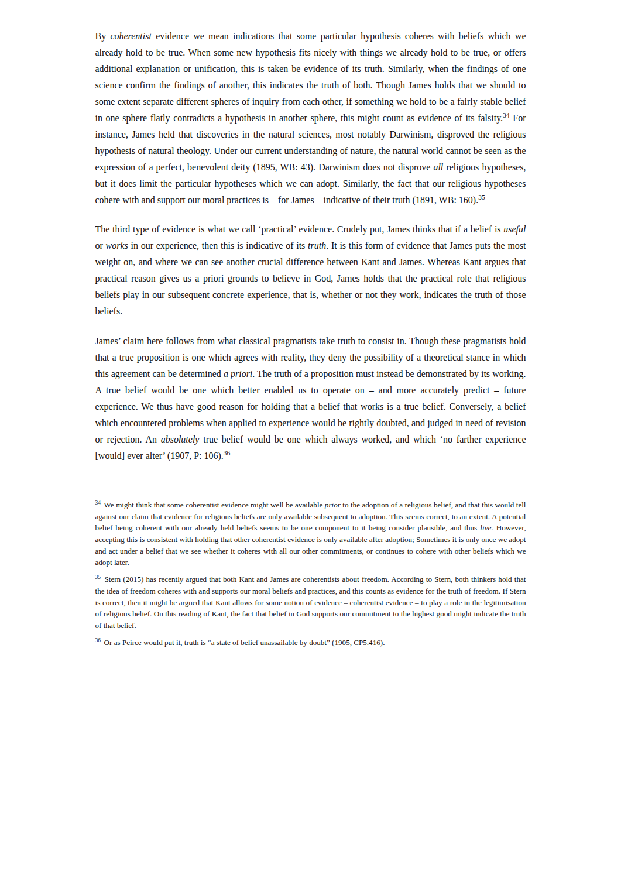By coherentist evidence we mean indications that some particular hypothesis coheres with beliefs which we already hold to be true. When some new hypothesis fits nicely with things we already hold to be true, or offers additional explanation or unification, this is taken be evidence of its truth. Similarly, when the findings of one science confirm the findings of another, this indicates the truth of both. Though James holds that we should to some extent separate different spheres of inquiry from each other, if something we hold to be a fairly stable belief in one sphere flatly contradicts a hypothesis in another sphere, this might count as evidence of its falsity.34 For instance, James held that discoveries in the natural sciences, most notably Darwinism, disproved the religious hypothesis of natural theology. Under our current understanding of nature, the natural world cannot be seen as the expression of a perfect, benevolent deity (1895, WB: 43). Darwinism does not disprove all religious hypotheses, but it does limit the particular hypotheses which we can adopt. Similarly, the fact that our religious hypotheses cohere with and support our moral practices is – for James – indicative of their truth (1891, WB: 160).35
The third type of evidence is what we call ‘practical’ evidence. Crudely put, James thinks that if a belief is useful or works in our experience, then this is indicative of its truth. It is this form of evidence that James puts the most weight on, and where we can see another crucial difference between Kant and James. Whereas Kant argues that practical reason gives us a priori grounds to believe in God, James holds that the practical role that religious beliefs play in our subsequent concrete experience, that is, whether or not they work, indicates the truth of those beliefs.
James’ claim here follows from what classical pragmatists take truth to consist in. Though these pragmatists hold that a true proposition is one which agrees with reality, they deny the possibility of a theoretical stance in which this agreement can be determined a priori. The truth of a proposition must instead be demonstrated by its working. A true belief would be one which better enabled us to operate on – and more accurately predict – future experience. We thus have good reason for holding that a belief that works is a true belief. Conversely, a belief which encountered problems when applied to experience would be rightly doubted, and judged in need of revision or rejection. An absolutely true belief would be one which always worked, and which ‘no farther experience [would] ever alter’ (1907, P: 106).36
34 We might think that some coherentist evidence might well be available prior to the adoption of a religious belief, and that this would tell against our claim that evidence for religious beliefs are only available subsequent to adoption. This seems correct, to an extent. A potential belief being coherent with our already held beliefs seems to be one component to it being consider plausible, and thus live. However, accepting this is consistent with holding that other coherentist evidence is only available after adoption; Sometimes it is only once we adopt and act under a belief that we see whether it coheres with all our other commitments, or continues to cohere with other beliefs which we adopt later.
35 Stern (2015) has recently argued that both Kant and James are coherentists about freedom. According to Stern, both thinkers hold that the idea of freedom coheres with and supports our moral beliefs and practices, and this counts as evidence for the truth of freedom. If Stern is correct, then it might be argued that Kant allows for some notion of evidence – coherentist evidence – to play a role in the legitimisation of religious belief. On this reading of Kant, the fact that belief in God supports our commitment to the highest good might indicate the truth of that belief.
36 Or as Peirce would put it, truth is “a state of belief unassailable by doubt” (1905, CP5.416).